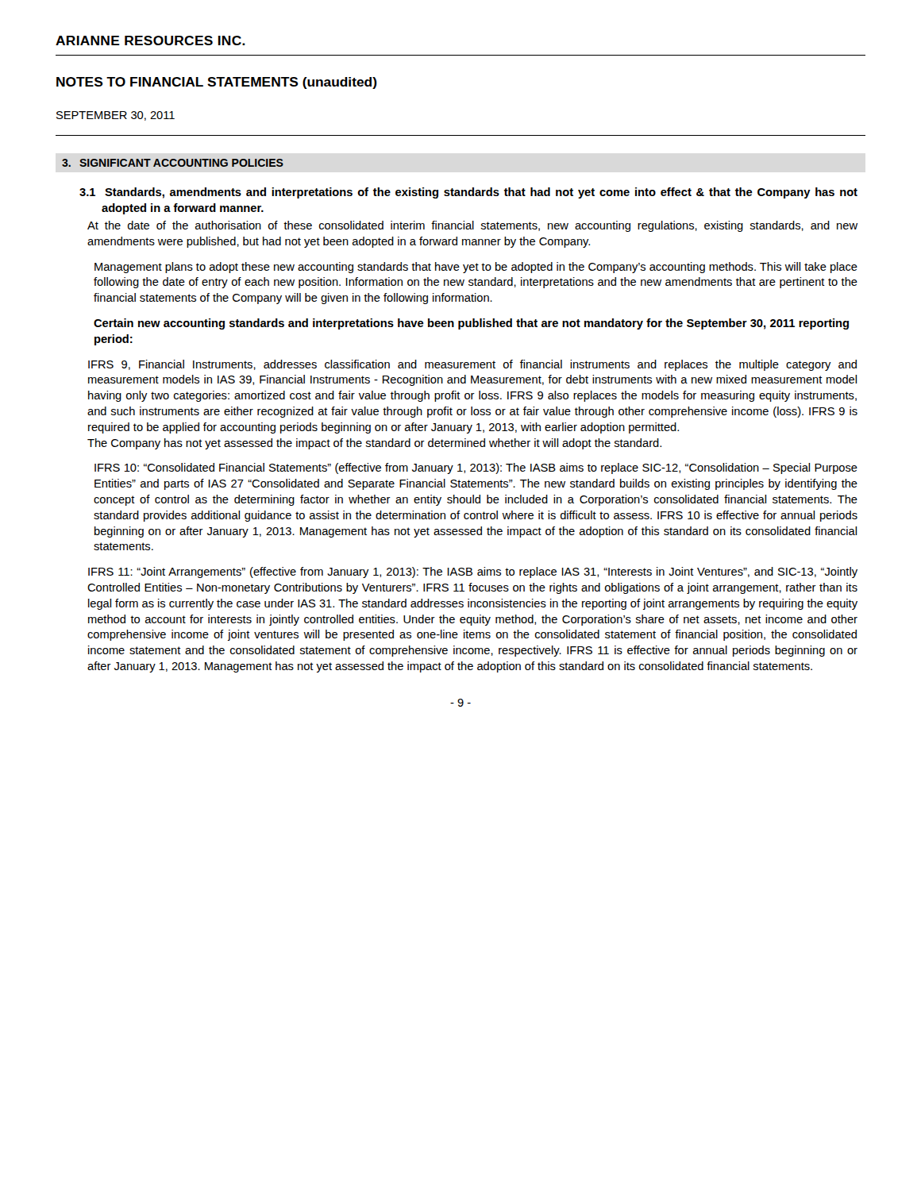ARIANNE RESOURCES INC.
NOTES TO FINANCIAL STATEMENTS (unaudited)
SEPTEMBER 30, 2011
3. SIGNIFICANT ACCOUNTING POLICIES
3.1 Standards, amendments and interpretations of the existing standards that had not yet come into effect & that the Company has not adopted in a forward manner.
At the date of the authorisation of these consolidated interim financial statements, new accounting regulations, existing standards, and new amendments were published, but had not yet been adopted in a forward manner by the Company.
Management plans to adopt these new accounting standards that have yet to be adopted in the Company’s accounting methods. This will take place following the date of entry of each new position. Information on the new standard, interpretations and the new amendments that are pertinent to the financial statements of the Company will be given in the following information.
Certain new accounting standards and interpretations have been published that are not mandatory for the September 30, 2011 reporting period:
IFRS 9, Financial Instruments, addresses classification and measurement of financial instruments and replaces the multiple category and measurement models in IAS 39, Financial Instruments - Recognition and Measurement, for debt instruments with a new mixed measurement model having only two categories: amortized cost and fair value through profit or loss. IFRS 9 also replaces the models for measuring equity instruments, and such instruments are either recognized at fair value through profit or loss or at fair value through other comprehensive income (loss). IFRS 9 is required to be applied for accounting periods beginning on or after January 1, 2013, with earlier adoption permitted.
The Company has not yet assessed the impact of the standard or determined whether it will adopt the standard.
IFRS 10: “Consolidated Financial Statements” (effective from January 1, 2013): The IASB aims to replace SIC-12, “Consolidation – Special Purpose Entities” and parts of IAS 27 “Consolidated and Separate Financial Statements”. The new standard builds on existing principles by identifying the concept of control as the determining factor in whether an entity should be included in a Corporation’s consolidated financial statements. The standard provides additional guidance to assist in the determination of control where it is difficult to assess. IFRS 10 is effective for annual periods beginning on or after January 1, 2013. Management has not yet assessed the impact of the adoption of this standard on its consolidated financial statements.
IFRS 11: “Joint Arrangements” (effective from January 1, 2013): The IASB aims to replace IAS 31, “Interests in Joint Ventures”, and SIC-13, “Jointly Controlled Entities – Non-monetary Contributions by Venturers”. IFRS 11 focuses on the rights and obligations of a joint arrangement, rather than its legal form as is currently the case under IAS 31. The standard addresses inconsistencies in the reporting of joint arrangements by requiring the equity method to account for interests in jointly controlled entities. Under the equity method, the Corporation’s share of net assets, net income and other comprehensive income of joint ventures will be presented as one-line items on the consolidated statement of financial position, the consolidated income statement and the consolidated statement of comprehensive income, respectively. IFRS 11 is effective for annual periods beginning on or after January 1, 2013. Management has not yet assessed the impact of the adoption of this standard on its consolidated financial statements.
- 9 -